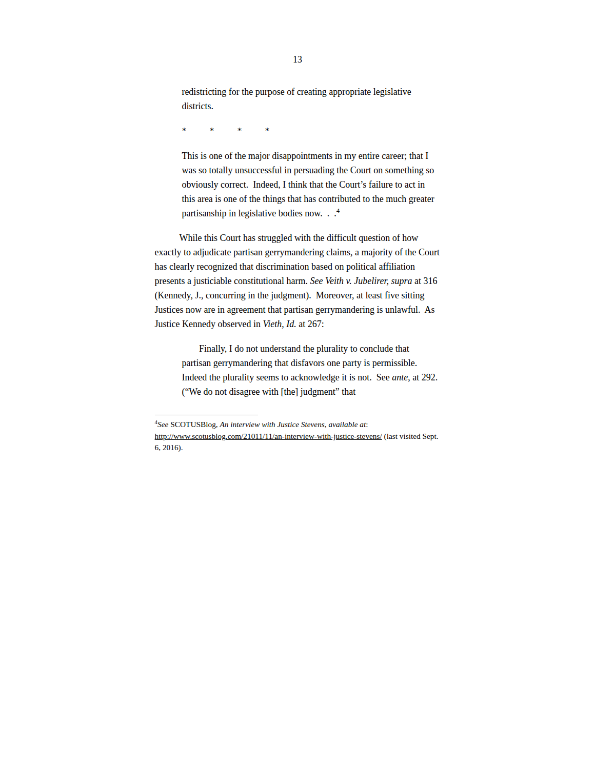13
redistricting for the purpose of creating appropriate legislative districts.
* * * *
This is one of the major disappointments in my entire career; that I was so totally unsuccessful in persuading the Court on something so obviously correct. Indeed, I think that the Court’s failure to act in this area is one of the things that has contributed to the much greater partisanship in legislative bodies now. . .4
While this Court has struggled with the difficult question of how exactly to adjudicate partisan gerrymandering claims, a majority of the Court has clearly recognized that discrimination based on political affiliation presents a justiciable constitutional harm. See Veith v. Jubelirer, supra at 316 (Kennedy, J., concurring in the judgment). Moreover, at least five sitting Justices now are in agreement that partisan gerrymandering is unlawful. As Justice Kennedy observed in Vieth, Id. at 267:
Finally, I do not understand the plurality to conclude that partisan gerrymandering that disfavors one party is permissible. Indeed the plurality seems to acknowledge it is not. See ante, at 292. (“We do not disagree with [the] judgment” that
4See SCOTUSBlog, An interview with Justice Stevens, available at: http://www.scotusblog.com/21011/11/an-interview-with-justice-stevens/ (last visited Sept. 6, 2016).